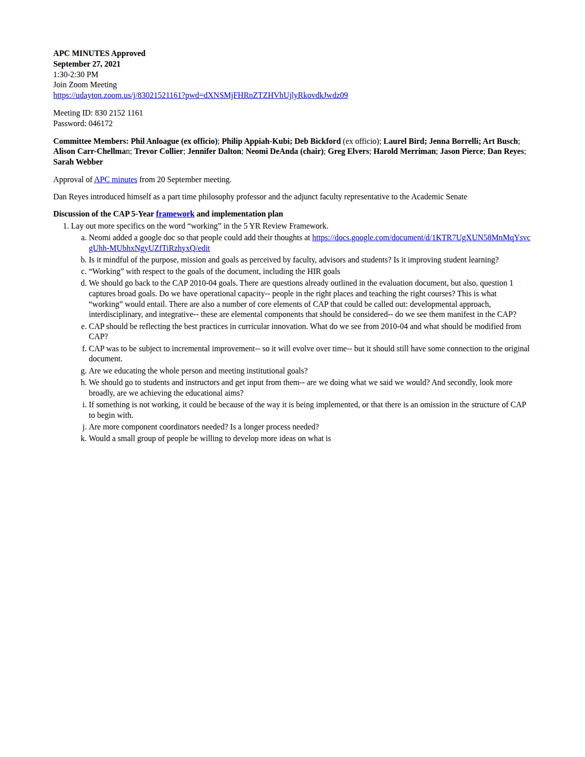APC MINUTES Approved
September 27, 2021
1:30-2:30 PM
Join Zoom Meeting
https://udayton.zoom.us/j/83021521161?pwd=dXNSMjFHRnZTZHVhUjlyRkovdkJwdz09
Meeting ID: 830 2152 1161
Password: 046172
Committee Members: Phil Anloague (ex officio); Philip Appiah-Kubi; Deb Bickford (ex officio); Laurel Bird; Jenna Borrelli; Art Busch; Alison Carr-Chellman; Trevor Collier; Jennifer Dalton; Neomi DeAnda (chair); Greg Elvers; Harold Merriman; Jason Pierce; Dan Reyes; Sarah Webber
Approval of APC minutes from 20 September meeting.
Dan Reyes introduced himself as a part time philosophy professor and the adjunct faculty representative to the Academic Senate
Discussion of the CAP 5-Year framework and implementation plan
Lay out more specifics on the word “working” in the 5 YR Review Framework.
Neomi added a google doc so that people could add their thoughts at https://docs.google.com/document/d/1KTR7UgXUN58MnMqYsvcgUhh-MUbhxNgyUZfTiRzhyxQ/edit
Is it mindful of the purpose, mission and goals as perceived by faculty, advisors and students? Is it improving student learning?
“Working” with respect to the goals of the document, including the HIR goals
We should go back to the CAP 2010-04 goals. There are questions already outlined in the evaluation document, but also, question 1 captures broad goals. Do we have operational capacity-- people in the right places and teaching the right courses? This is what “working” would entail. There are also a number of core elements of CAP that could be called out: developmental approach, interdisciplinary, and integrative-- these are elemental components that should be considered-- do we see them manifest in the CAP?
CAP should be reflecting the best practices in curricular innovation. What do we see from 2010-04 and what should be modified from CAP?
CAP was to be subject to incremental improvement-- so it will evolve over time-- but it should still have some connection to the original document.
Are we educating the whole person and meeting institutional goals?
We should go to students and instructors and get input from them-- are we doing what we said we would? And secondly, look more broadly, are we achieving the educational aims?
If something is not working, it could be because of the way it is being implemented, or that there is an omission in the structure of CAP to begin with.
Are more component coordinators needed? Is a longer process needed?
Would a small group of people be willing to develop more ideas on what is